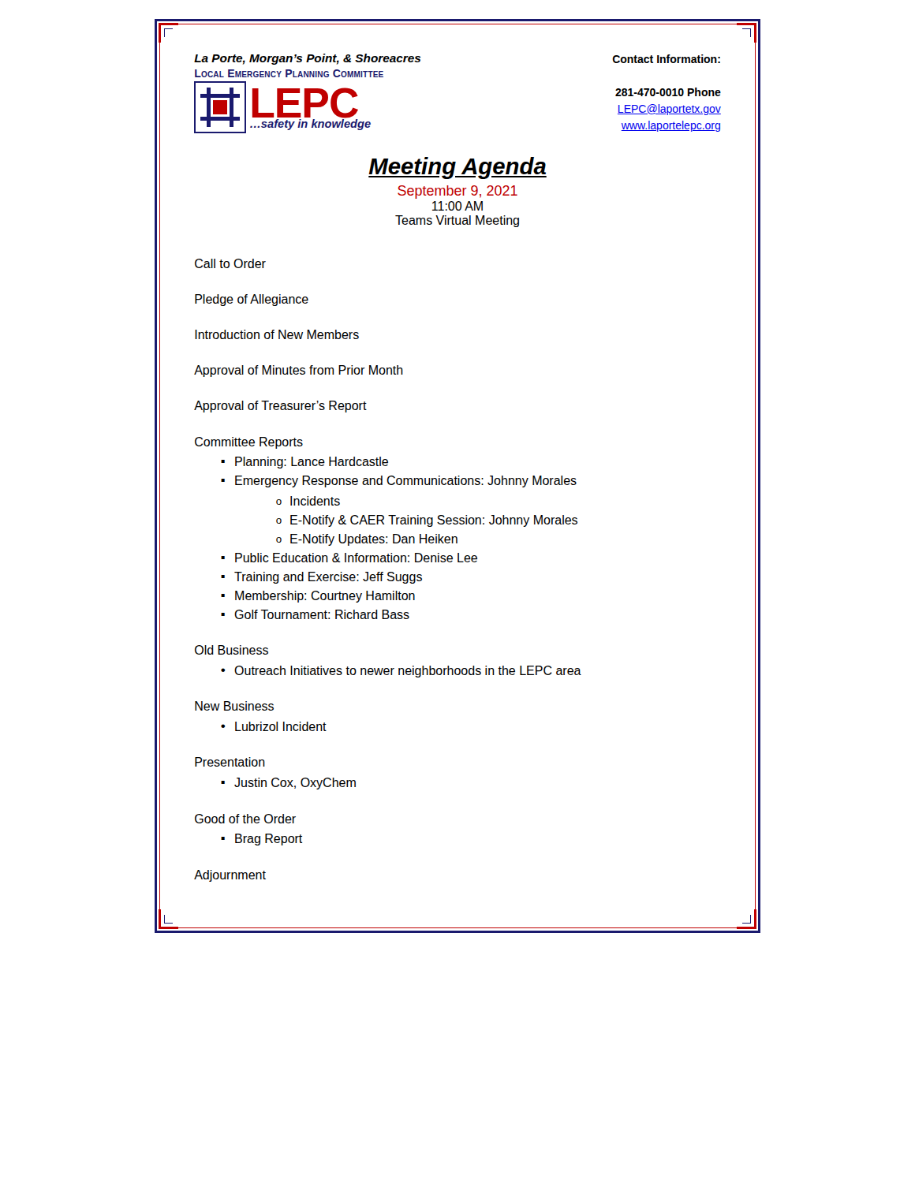La Porte, Morgan’s Point, & Shoreacres
Local Emergency Planning Committee
LEPC
…safety in knowledge
Contact Information:
281-470-0010 Phone
LEPC@laportetx.gov
www.laportelepc.org
Meeting Agenda
September 9, 2021
11:00 AM
Teams Virtual Meeting
Call to Order
Pledge of Allegiance
Introduction of New Members
Approval of Minutes from Prior Month
Approval of Treasurer’s Report
Committee Reports
Planning: Lance Hardcastle
Emergency Response and Communications: Johnny Morales
Incidents
E-Notify & CAER Training Session: Johnny Morales
E-Notify Updates: Dan Heiken
Public Education & Information: Denise Lee
Training and Exercise: Jeff Suggs
Membership: Courtney Hamilton
Golf Tournament: Richard Bass
Old Business
Outreach Initiatives to newer neighborhoods in the LEPC area
New Business
Lubrizol Incident
Presentation
Justin Cox, OxyChem
Good of the Order
Brag Report
Adjournment